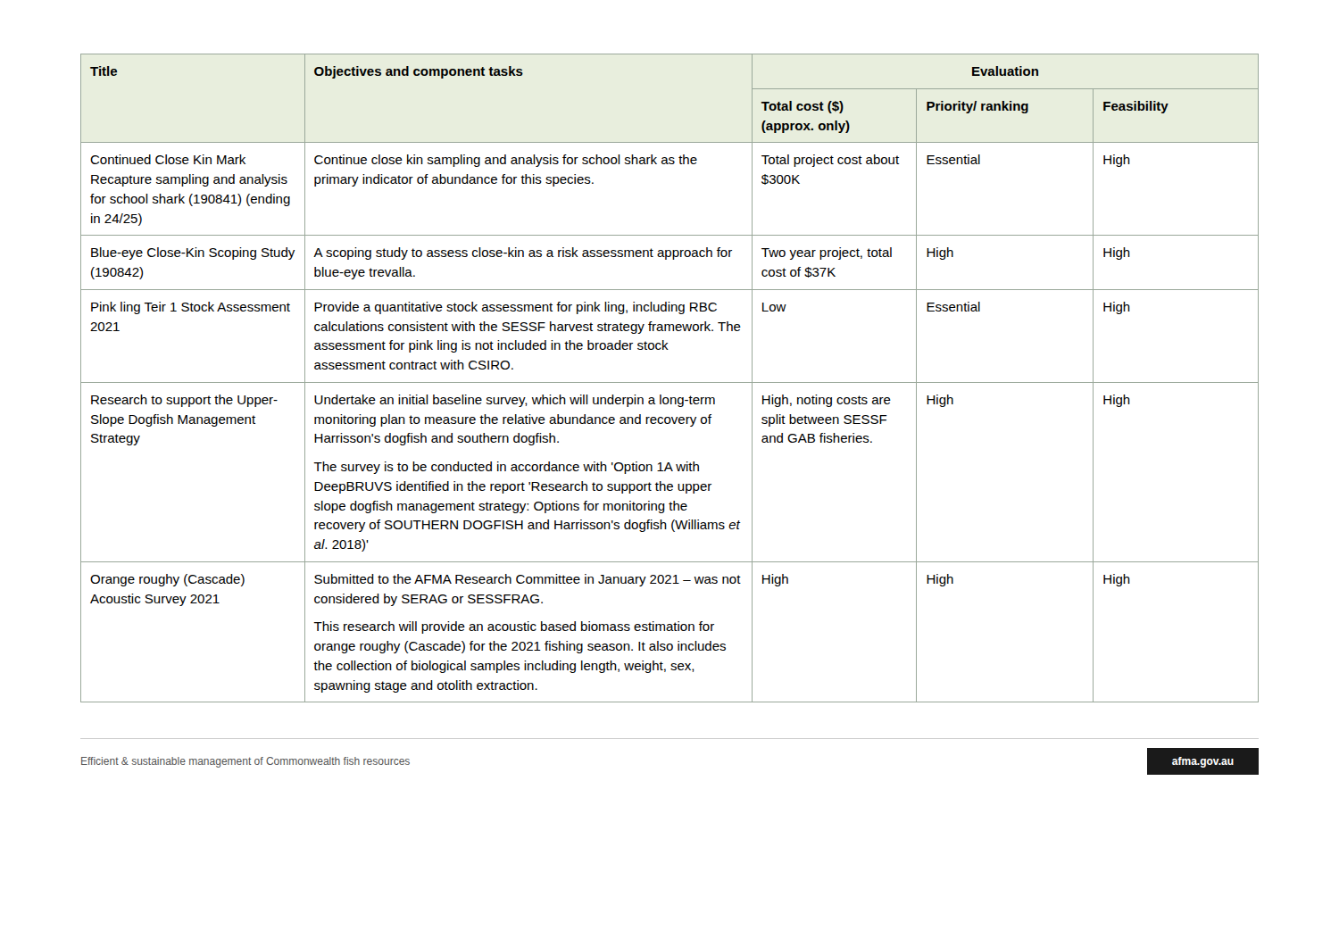| Title | Objectives and component tasks | Evaluation |
| --- | --- | --- |
| Total cost ($) (approx. only) | Priority/ ranking | Feasibility |
| Continued Close Kin Mark Recapture sampling and analysis for school shark (190841) (ending in 24/25) | Continue close kin sampling and analysis for school shark as the primary indicator of abundance for this species. | Total project cost about $300K | Essential | High |
| Blue-eye Close-Kin Scoping Study (190842) | A scoping study to assess close-kin as a risk assessment approach for blue-eye trevalla. | Two year project, total cost of $37K | High | High |
| Pink ling Teir 1 Stock Assessment 2021 | Provide a quantitative stock assessment for pink ling, including RBC calculations consistent with the SESSF harvest strategy framework. The assessment for pink ling is not included in the broader stock assessment contract with CSIRO. | Low | Essential | High |
| Research to support the Upper-Slope Dogfish Management Strategy | Undertake an initial baseline survey, which will underpin a long-term monitoring plan to measure the relative abundance and recovery of Harrisson's dogfish and southern dogfish. The survey is to be conducted in accordance with 'Option 1A with DeepBRUVS identified in the report 'Research to support the upper slope dogfish management strategy: Options for monitoring the recovery of SOUTHERN DOGFISH and Harrisson's dogfish (Williams et al . 2018)' | High, noting costs are split between SESSF and GAB fisheries. | High | High |
| Orange roughy (Cascade) Acoustic Survey 2021 | Submitted to the AFMA Research Committee in January 2021 – was not considered by SERAG or SESSFRAG. This research will provide an acoustic based biomass estimation for orange roughy (Cascade) for the 2021 fishing season. It also includes the collection of biological samples including length, weight, sex, spawning stage and otolith extraction. | High | High | High |
Efficient & sustainable management of Commonwealth fish resources
afma.gov.au